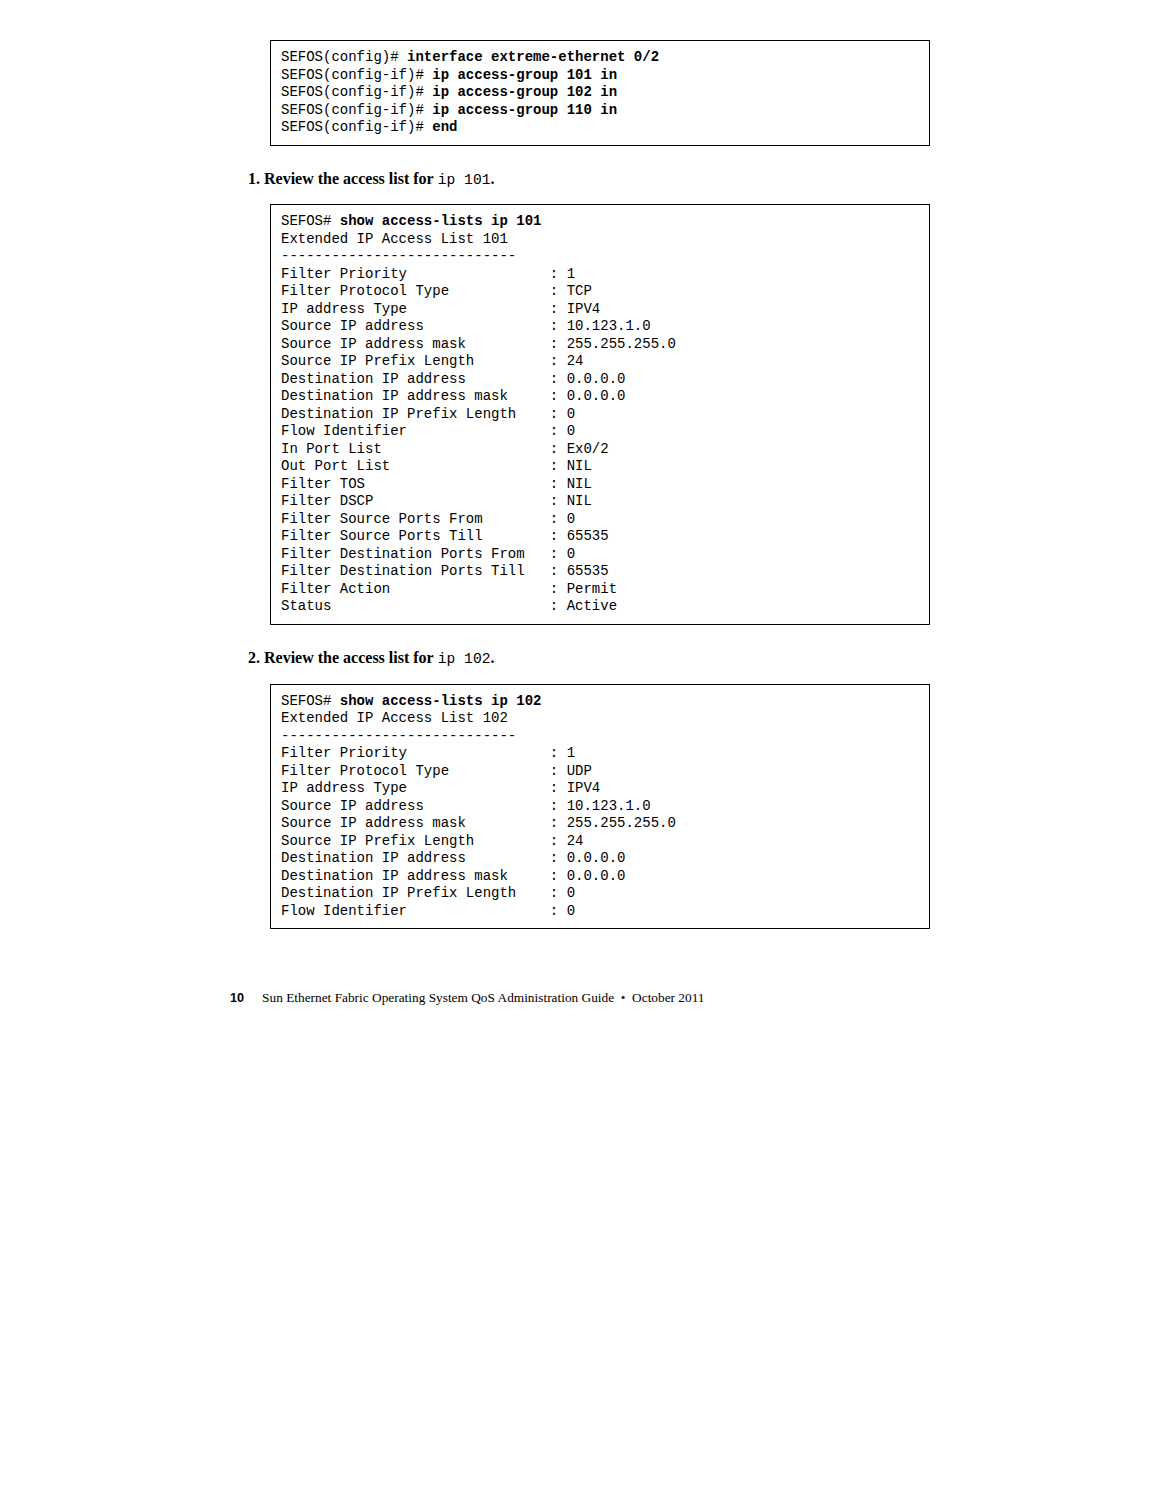SEFOS(config)# interface extreme-ethernet 0/2
SEFOS(config-if)# ip access-group 101 in
SEFOS(config-if)# ip access-group 102 in
SEFOS(config-if)# ip access-group 110 in
SEFOS(config-if)# end
Review the access list for ip 101.
SEFOS# show access-lists ip 101
Extended IP Access List 101
----------------------------
Filter Priority                 : 1
Filter Protocol Type            : TCP
IP address Type                 : IPV4
Source IP address               : 10.123.1.0
Source IP address mask          : 255.255.255.0
Source IP Prefix Length         : 24
Destination IP address          : 0.0.0.0
Destination IP address mask     : 0.0.0.0
Destination IP Prefix Length    : 0
Flow Identifier                 : 0
In Port List                    : Ex0/2
Out Port List                   : NIL
Filter TOS                      : NIL
Filter DSCP                     : NIL
Filter Source Ports From        : 0
Filter Source Ports Till        : 65535
Filter Destination Ports From   : 0
Filter Destination Ports Till   : 65535
Filter Action                   : Permit
Status                          : Active
Review the access list for ip 102.
SEFOS# show access-lists ip 102
Extended IP Access List 102
----------------------------
Filter Priority                 : 1
Filter Protocol Type            : UDP
IP address Type                 : IPV4
Source IP address               : 10.123.1.0
Source IP address mask          : 255.255.255.0
Source IP Prefix Length         : 24
Destination IP address          : 0.0.0.0
Destination IP address mask     : 0.0.0.0
Destination IP Prefix Length    : 0
Flow Identifier                 : 0
10 Sun Ethernet Fabric Operating System QoS Administration Guide • October 2011